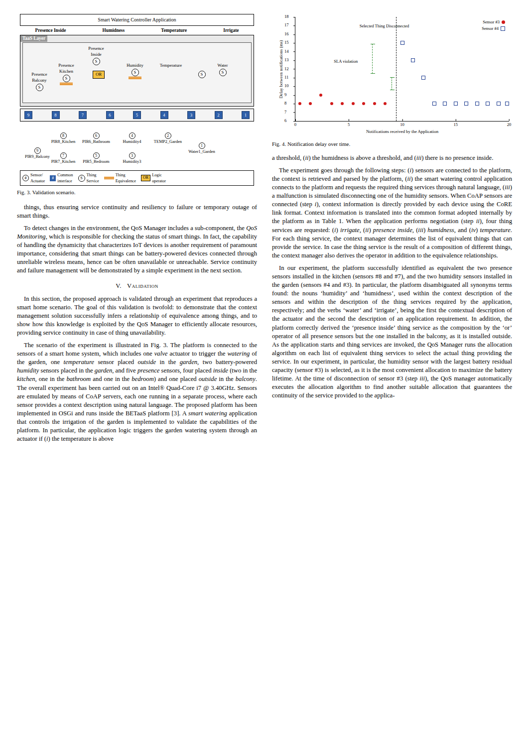Smart Watering Controller Application
Presence Inside Humidness Temperature Irrigate
TaaS Layer
Presence
Inside
S
Presence
Kitchen
S
Presence
Balcony
S
OR
Humidity
S
Temperature
S
Water
S
9
8
7
6
5
4
3
2
1
9
PIR9_Balcony
8
PIR8_Kitchen
7
PIR7_Kitchen
6
PIR6_Bathroom
5
PIR5_Bedroom
4
Humidity4
3
Humidity3
2
TEMP2_Garden
1
Water1_Garden
# Sensor/
Actuator
# Common
interface
S Thing
Service
Thing
Equivalence
OR Logic
operator
Fig. 3. Validation scenario.
things, thus ensuring service continuity and resiliency to failure or temporary outage of smart things.
To detect changes in the environment, the QoS Manager includes a sub-component, the QoS Monitoring, which is responsible for checking the status of smart things. In fact, the capability of handling the dynamicity that characterizes IoT devices is another requirement of paramount importance, considering that smart things can be battery-powered devices connected through unreliable wireless means, hence can be often unavailable or unreachable. Service continuity and failure management will be demonstrated by a simple experiment in the next section.
V. Validation
In this section, the proposed approach is validated through an experiment that reproduces a smart home scenario. The goal of this validation is twofold: to demonstrate that the context management solution successfully infers a relationship of equivalence among things, and to show how this knowledge is exploited by the QoS Manager to efficiently allocate resources, providing service continuity in case of thing unavailability.
The scenario of the experiment is illustrated in Fig. 3. The platform is connected to the sensors of a smart home system, which includes one valve actuator to trigger the watering of the garden, one temperature sensor placed outside in the garden, two battery-powered humidity sensors placed in the garden, and five presence sensors, four placed inside (two in the kitchen, one in the bathroom and one in the bedroom) and one placed outside in the balcony. The overall experiment has been carried out on an Intel® Quad-Core i7 @ 3.40GHz. Sensors are emulated by means of CoAP servers, each one running in a separate process, where each sensor provides a context description using natural language. The proposed platform has been implemented in OSGi and runs inside the BETaaS platform [3]. A smart watering application that controls the irrigation of the garden is implemented to validate the capabilities of the platform. In particular, the application logic triggers the garden watering system through an actuator if (i) the temperature is above
Delay between notifications (ms) 18 17 16 15 14 13 12 11 10 9 8 7 6 0 5 10 15 20 Notifications received by the Application
Sensor #3
Sensor #4
Selected Thing Disconnected SLA violation
Fig. 4. Notification delay over time.
a threshold, (ii) the humidness is above a threshold, and (iii) there is no presence inside.
The experiment goes through the following steps: (i) sensors are connected to the platform, the context is retrieved and parsed by the platform, (ii) the smart watering control application connects to the platform and requests the required thing services through natural language, (iii) a malfunction is simulated disconnecting one of the humidity sensors. When CoAP sensors are connected (step i), context information is directly provided by each device using the CoRE link format. Context information is translated into the common format adopted internally by the platform as in Table 1. When the application performs negotiation (step ii), four thing services are requested: (i) irrigate, (ii) presence inside, (iii) humidness, and (iv) temperature. For each thing service, the context manager determines the list of equivalent things that can provide the service. In case the thing service is the result of a composition of different things, the context manager also derives the operator in addition to the equivalence relationships.
In our experiment, the platform successfully identified as equivalent the two presence sensors installed in the kitchen (sensors #8 and #7), and the two humidity sensors installed in the garden (sensors #4 and #3). In particular, the platform disambiguated all synonyms terms found: the nouns ‘humidity’ and ‘humidness’, used within the context description of the sensors and within the description of the thing services required by the application, respectively; and the verbs ‘water’ and ‘irrigate’, being the first the contextual description of the actuator and the second the description of an application requirement. In addition, the platform correctly derived the ‘presence inside’ thing service as the composition by the ‘or’ operator of all presence sensors but the one installed in the balcony, as it is installed outside. As the application starts and thing services are invoked, the QoS Manager runs the allocation algorithm on each list of equivalent thing services to select the actual thing providing the service. In our experiment, in particular, the humidity sensor with the largest battery residual capacity (sensor #3) is selected, as it is the most convenient allocation to maximize the battery lifetime. At the time of disconnection of sensor #3 (step iii), the QoS manager automatically executes the allocation algorithm to find another suitable allocation that guarantees the continuity of the service provided to the applica-